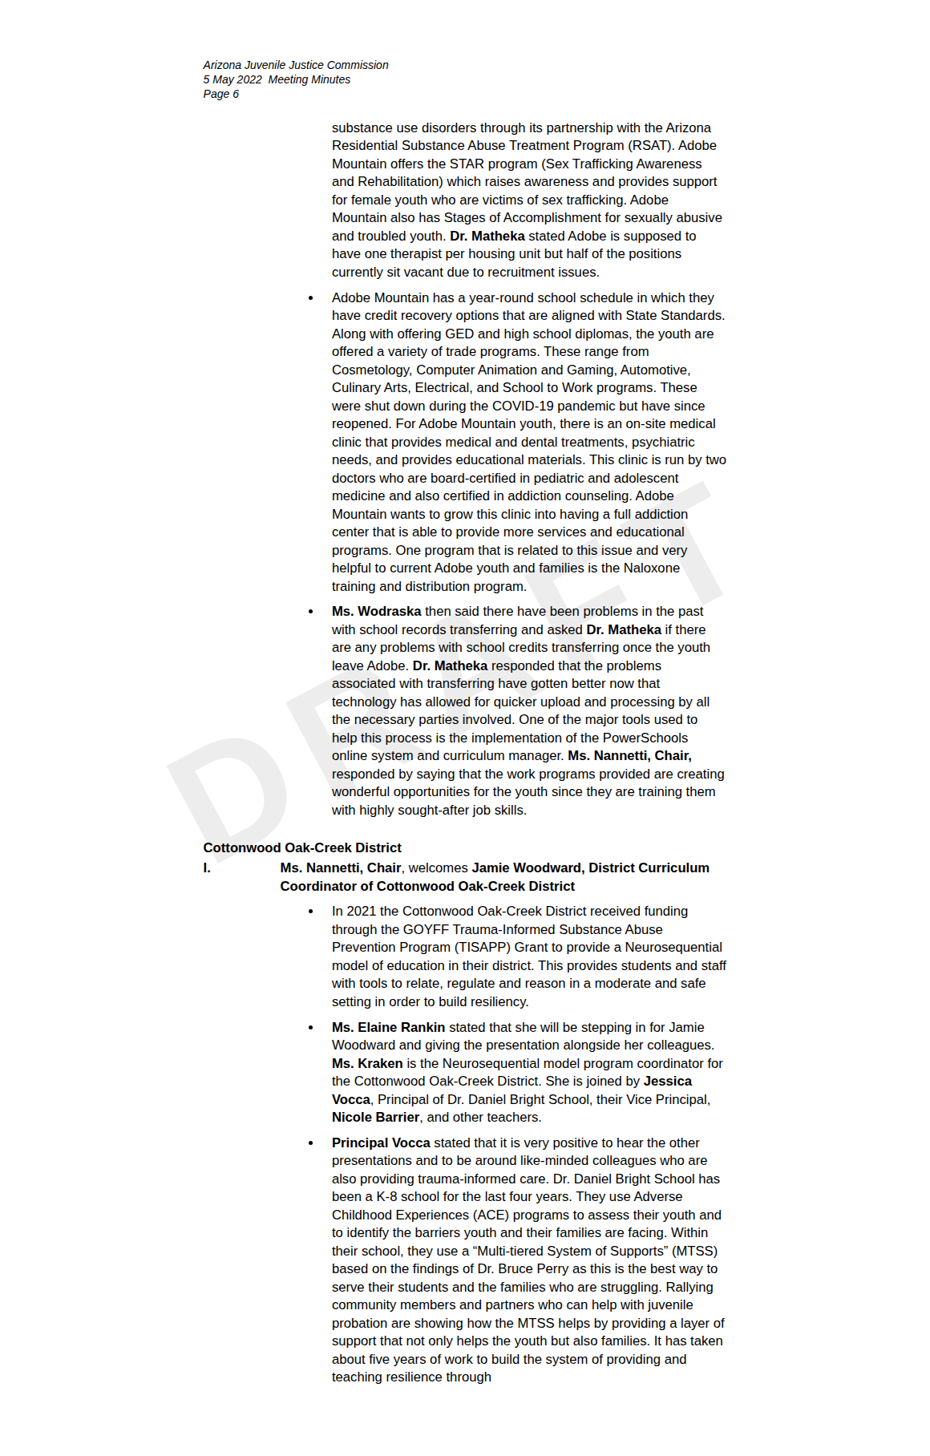DRAFT
Arizona Juvenile Justice Commission
5 May 2022 Meeting Minutes
Page 6
substance use disorders through its partnership with the Arizona Residential Substance Abuse Treatment Program (RSAT). Adobe Mountain offers the STAR program (Sex Trafficking Awareness and Rehabilitation) which raises awareness and provides support for female youth who are victims of sex trafficking. Adobe Mountain also has Stages of Accomplishment for sexually abusive and troubled youth. Dr. Matheka stated Adobe is supposed to have one therapist per housing unit but half of the positions currently sit vacant due to recruitment issues.
Adobe Mountain has a year-round school schedule in which they have credit recovery options that are aligned with State Standards. Along with offering GED and high school diplomas, the youth are offered a variety of trade programs. These range from Cosmetology, Computer Animation and Gaming, Automotive, Culinary Arts, Electrical, and School to Work programs. These were shut down during the COVID-19 pandemic but have since reopened. For Adobe Mountain youth, there is an on-site medical clinic that provides medical and dental treatments, psychiatric needs, and provides educational materials. This clinic is run by two doctors who are board-certified in pediatric and adolescent medicine and also certified in addiction counseling. Adobe Mountain wants to grow this clinic into having a full addiction center that is able to provide more services and educational programs. One program that is related to this issue and very helpful to current Adobe youth and families is the Naloxone training and distribution program.
Ms. Wodraska then said there have been problems in the past with school records transferring and asked Dr. Matheka if there are any problems with school credits transferring once the youth leave Adobe. Dr. Matheka responded that the problems associated with transferring have gotten better now that technology has allowed for quicker upload and processing by all the necessary parties involved. One of the major tools used to help this process is the implementation of the PowerSchools online system and curriculum manager. Ms. Nannetti, Chair, responded by saying that the work programs provided are creating wonderful opportunities for the youth since they are training them with highly sought-after job skills.
Cottonwood Oak-Creek District
I.
Ms. Nannetti, Chair, welcomes Jamie Woodward, District Curriculum Coordinator of Cottonwood Oak-Creek District
In 2021 the Cottonwood Oak-Creek District received funding through the GOYFF Trauma-Informed Substance Abuse Prevention Program (TISAPP) Grant to provide a Neurosequential model of education in their district. This provides students and staff with tools to relate, regulate and reason in a moderate and safe setting in order to build resiliency.
Ms. Elaine Rankin stated that she will be stepping in for Jamie Woodward and giving the presentation alongside her colleagues. Ms. Kraken is the Neurosequential model program coordinator for the Cottonwood Oak-Creek District. She is joined by Jessica Vocca, Principal of Dr. Daniel Bright School, their Vice Principal, Nicole Barrier, and other teachers.
Principal Vocca stated that it is very positive to hear the other presentations and to be around like-minded colleagues who are also providing trauma-informed care. Dr. Daniel Bright School has been a K-8 school for the last four years. They use Adverse Childhood Experiences (ACE) programs to assess their youth and to identify the barriers youth and their families are facing. Within their school, they use a “Multi-tiered System of Supports” (MTSS) based on the findings of Dr. Bruce Perry as this is the best way to serve their students and the families who are struggling. Rallying community members and partners who can help with juvenile probation are showing how the MTSS helps by providing a layer of support that not only helps the youth but also families. It has taken about five years of work to build the system of providing and teaching resilience through